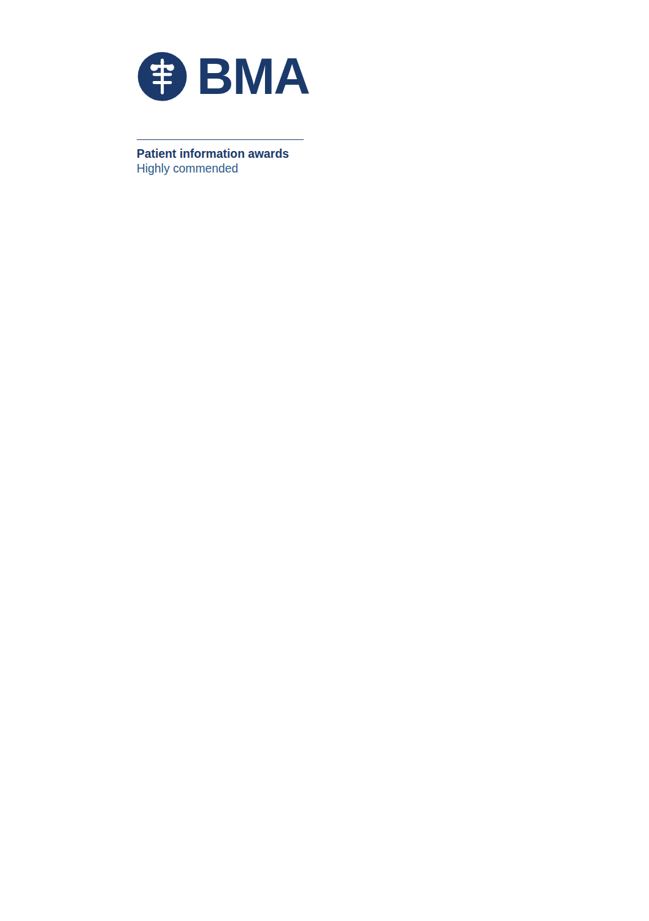BMA
Patient information awards
Highly commended